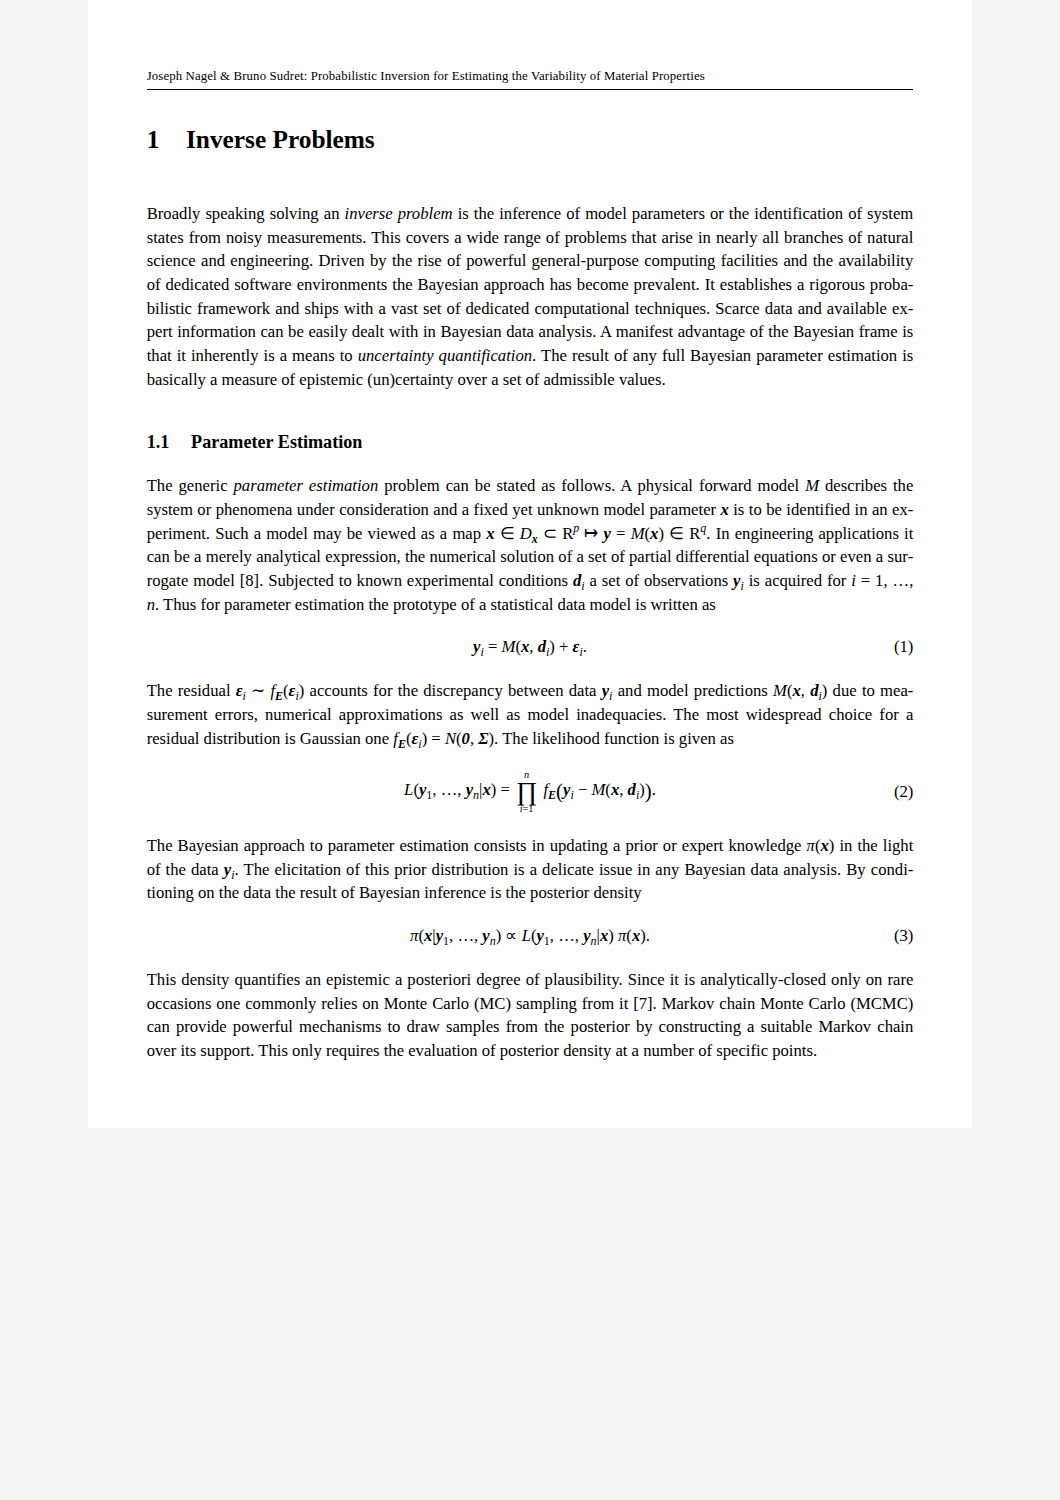Joseph Nagel & Bruno Sudret: Probabilistic Inversion for Estimating the Variability of Material Properties
1 Inverse Problems
Broadly speaking solving an inverse problem is the inference of model parameters or the identification of system states from noisy measurements. This covers a wide range of problems that arise in nearly all branches of natural science and engineering. Driven by the rise of powerful general-purpose computing facilities and the availability of dedicated software environments the Bayesian approach has become prevalent. It establishes a rigorous probabilistic framework and ships with a vast set of dedicated computational techniques. Scarce data and available expert information can be easily dealt with in Bayesian data analysis. A manifest advantage of the Bayesian frame is that it inherently is a means to uncertainty quantification. The result of any full Bayesian parameter estimation is basically a measure of epistemic (un)certainty over a set of admissible values.
1.1 Parameter Estimation
The generic parameter estimation problem can be stated as follows. A physical forward model M describes the system or phenomena under consideration and a fixed yet unknown model parameter x is to be identified in an experiment. Such a model may be viewed as a map x ∈ Dx ⊂ Rp ↦ y = M(x) ∈ Rq. In engineering applications it can be a merely analytical expression, the numerical solution of a set of partial differential equations or even a surrogate model [8]. Subjected to known experimental conditions di a set of observations yi is acquired for i = 1, …, n. Thus for parameter estimation the prototype of a statistical data model is written as
yi = M(x, di) + εi. (1)
The residual εi ∼ fE(εi) accounts for the discrepancy between data yi and model predictions M(x, di) due to measurement errors, numerical approximations as well as model inadequacies. The most widespread choice for a residual distribution is Gaussian one fE(εi) = N(0, Σ). The likelihood function is given as
L(y1, …, yn|x) = n∏i=1 fE(yi − M(x, di)). (2)
The Bayesian approach to parameter estimation consists in updating a prior or expert knowledge π(x) in the light of the data yi. The elicitation of this prior distribution is a delicate issue in any Bayesian data analysis. By conditioning on the data the result of Bayesian inference is the posterior density
π(x|y1, …, yn) ∝ L(y1, …, yn|x) π(x). (3)
This density quantifies an epistemic a posteriori degree of plausibility. Since it is analytically-closed only on rare occasions one commonly relies on Monte Carlo (MC) sampling from it [7]. Markov chain Monte Carlo (MCMC) can provide powerful mechanisms to draw samples from the posterior by constructing a suitable Markov chain over its support. This only requires the evaluation of posterior density at a number of specific points.